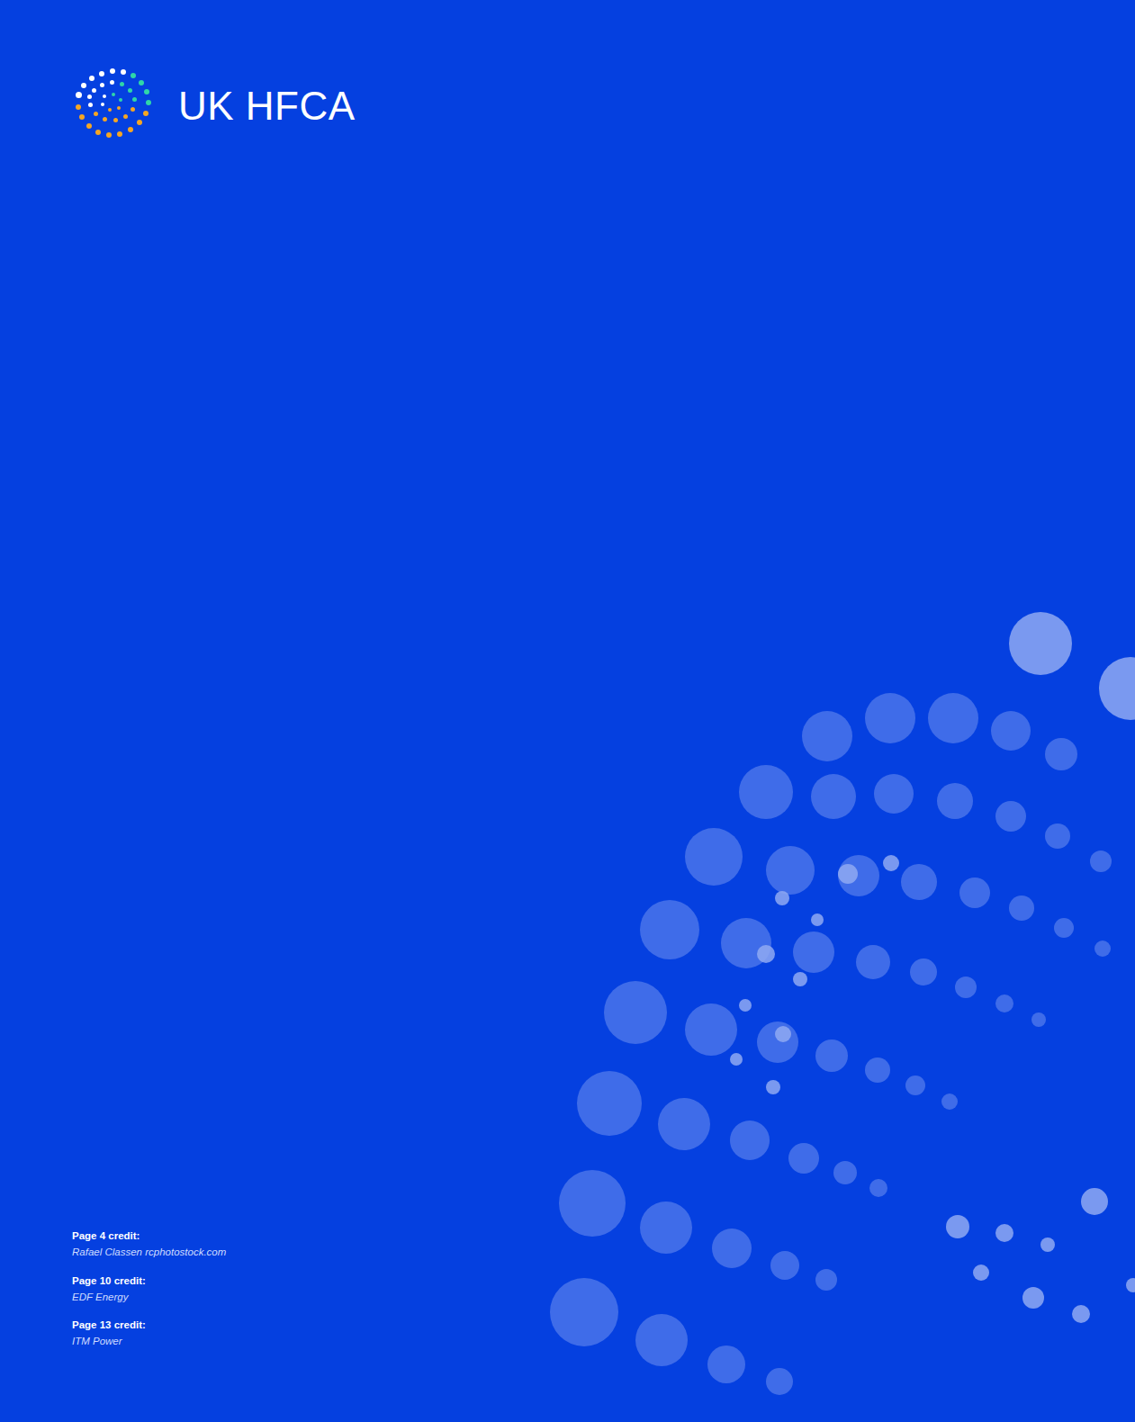UK HFCA
Page 4 credit:
Rafael Classen rcphotostock.com
Page 10 credit:
EDF Energy
Page 13 credit:
ITM Power